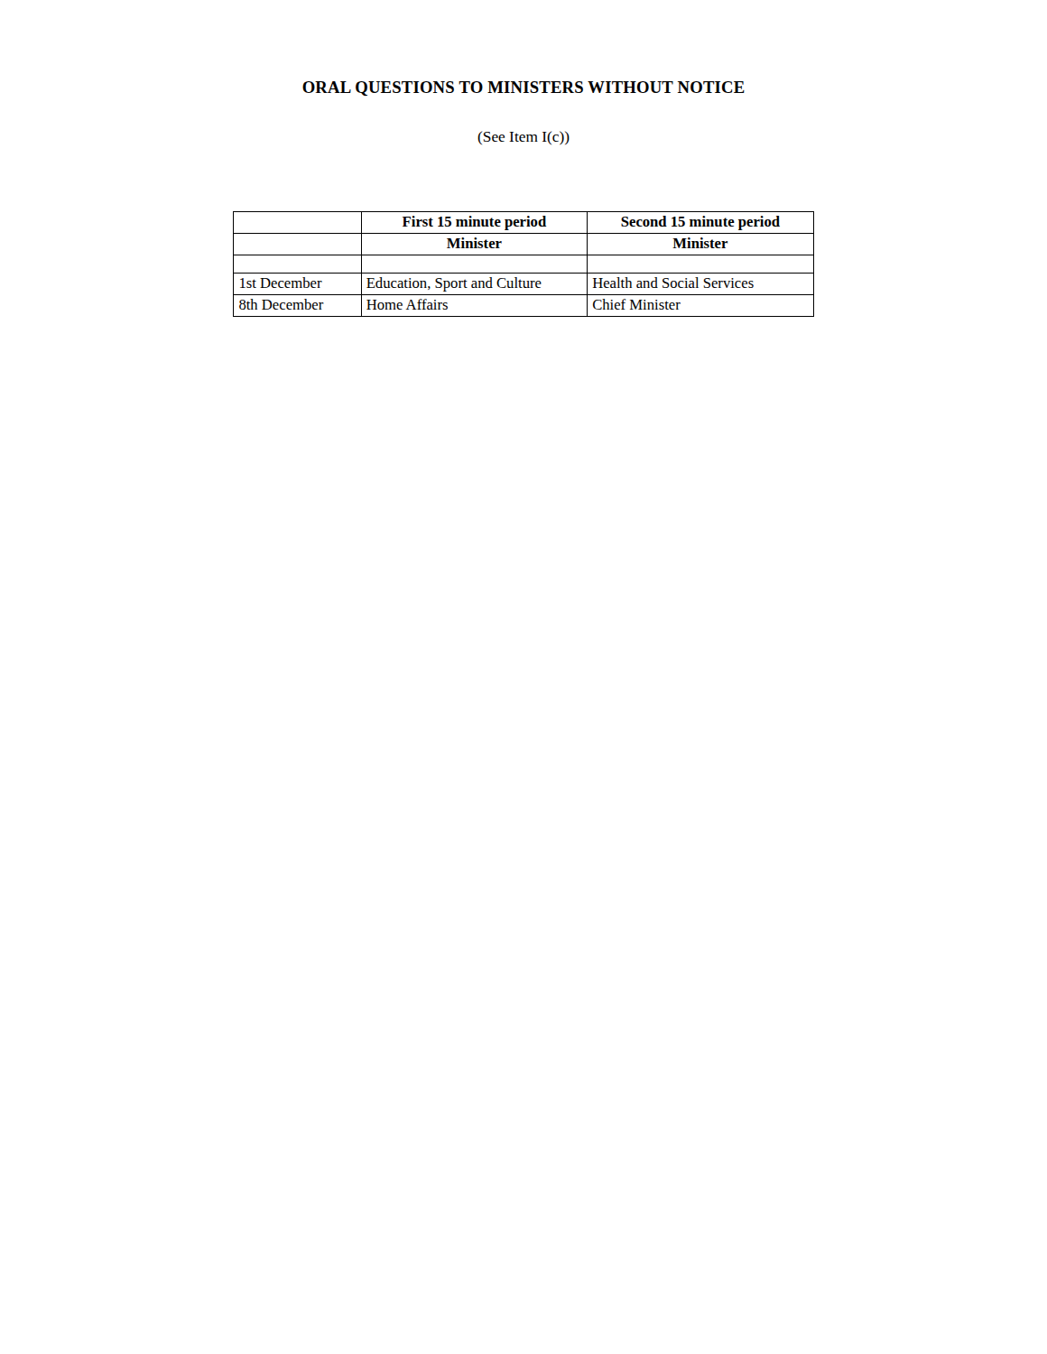ORAL QUESTIONS TO MINISTERS WITHOUT NOTICE
(See Item I(c))
| | First 15 minute period | Second 15 minute period |
| --- | --- | --- |
| | Minister | Minister |
| 1st December | Education, Sport and Culture | Health and Social Services |
| 8th December | Home Affairs | Chief Minister |